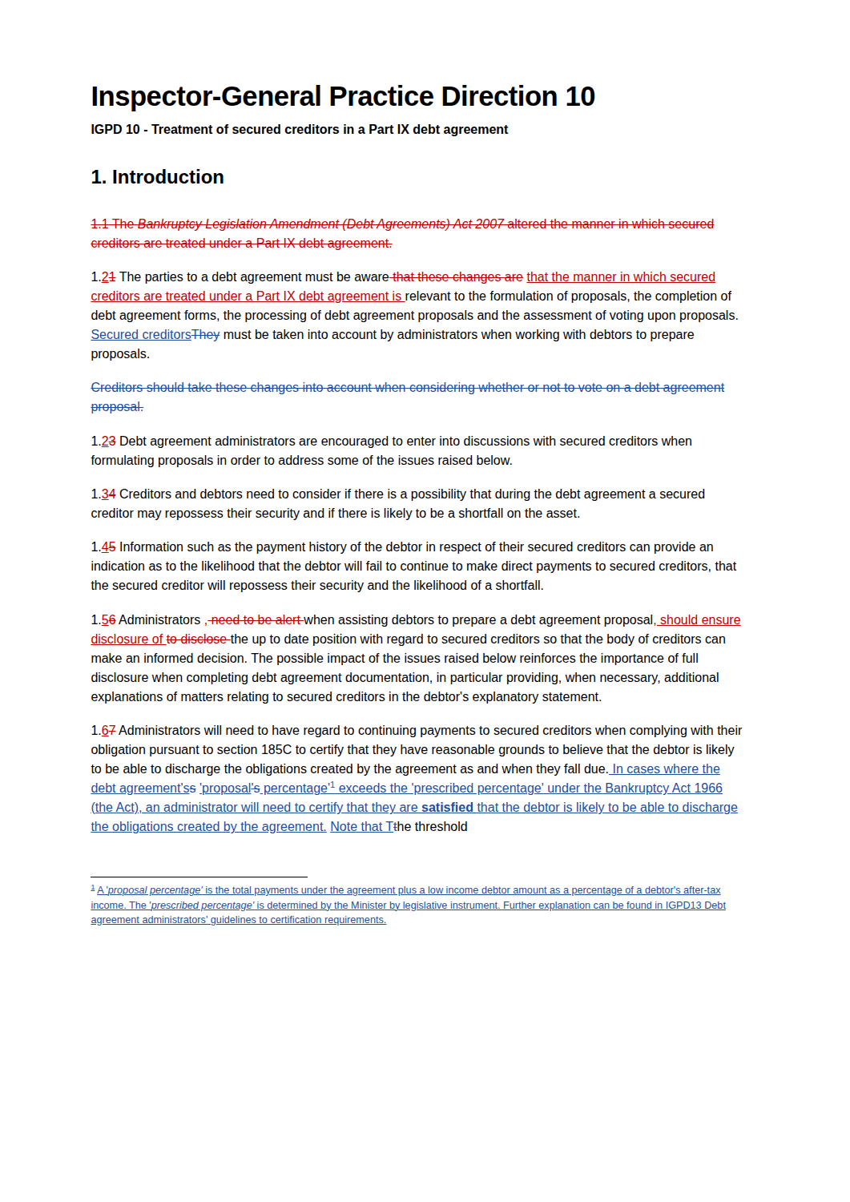Inspector-General Practice Direction 10
IGPD 10 - Treatment of secured creditors in a Part IX debt agreement
1. Introduction
1.1 The Bankruptcy Legislation Amendment (Debt Agreements) Act 2007 altered the manner in which secured creditors are treated under a Part IX debt agreement.
1.21 The parties to a debt agreement must be aware that these changes are that the manner in which secured creditors are treated under a Part IX debt agreement is relevant to the formulation of proposals, the completion of debt agreement forms, the processing of debt agreement proposals and the assessment of voting upon proposals. Secured creditors They must be taken into account by administrators when working with debtors to prepare proposals.
Creditors should take these changes into account when considering whether or not to vote on a debt agreement proposal.
1.23 Debt agreement administrators are encouraged to enter into discussions with secured creditors when formulating proposals in order to address some of the issues raised below.
1.34 Creditors and debtors need to consider if there is a possibility that during the debt agreement a secured creditor may repossess their security and if there is likely to be a shortfall on the asset.
1.45 Information such as the payment history of the debtor in respect of their secured creditors can provide an indication as to the likelihood that the debtor will fail to continue to make direct payments to secured creditors, that the secured creditor will repossess their security and the likelihood of a shortfall.
1.56 Administrators , need to be alert when assisting debtors to prepare a debt agreement proposal, should ensure disclosure of to disclose the up to date position with regard to secured creditors so that the body of creditors can make an informed decision. The possible impact of the issues raised below reinforces the importance of full disclosure when completing debt agreement documentation, in particular providing, when necessary, additional explanations of matters relating to secured creditors in the debtor's explanatory statement.
1.67 Administrators will need to have regard to continuing payments to secured creditors when complying with their obligation pursuant to section 185C to certify that they have reasonable grounds to believe that the debtor is likely to be able to discharge the obligations created by the agreement as and when they fall due. In cases where the debt agreement's s 'proposal's percentage'1 exceeds the 'prescribed percentage' under the Bankruptcy Act 1966 (the Act), an administrator will need to certify that they are satisfied that the debtor is likely to be able to discharge the obligations created by the agreement. Note that T the threshold
1 A 'proposal percentage' is the total payments under the agreement plus a low income debtor amount as a percentage of a debtor's after-tax income. The 'prescribed percentage' is determined by the Minister by legislative instrument. Further explanation can be found in IGPD13 Debt agreement administrators' guidelines to certification requirements.